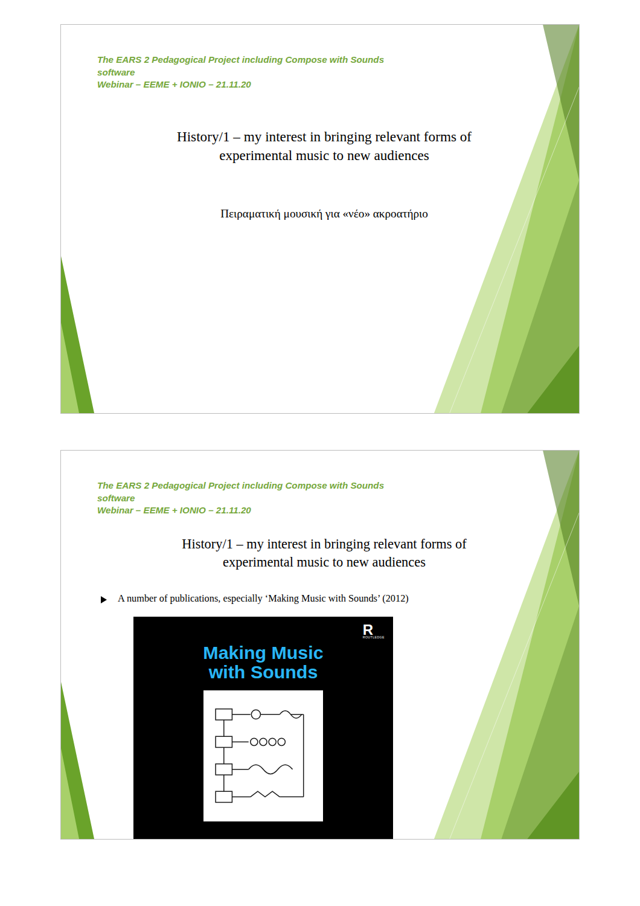The EARS 2 Pedagogical Project including Compose with Sounds software
Webinar – EEME + IONIO – 21.11.20
History/1 – my interest in bringing relevant forms of experimental music to new audiences
Πειραματική μουσική για «νέο» ακροατήριο
The EARS 2 Pedagogical Project including Compose with Sounds software
Webinar – EEME + IONIO – 21.11.20
History/1 – my interest in bringing relevant forms of experimental music to new audiences
A number of publications, especially ‘Making Music with Sounds’ (2012)
RROUTLEDGE
Making Music
with Sounds
Leigh Landy